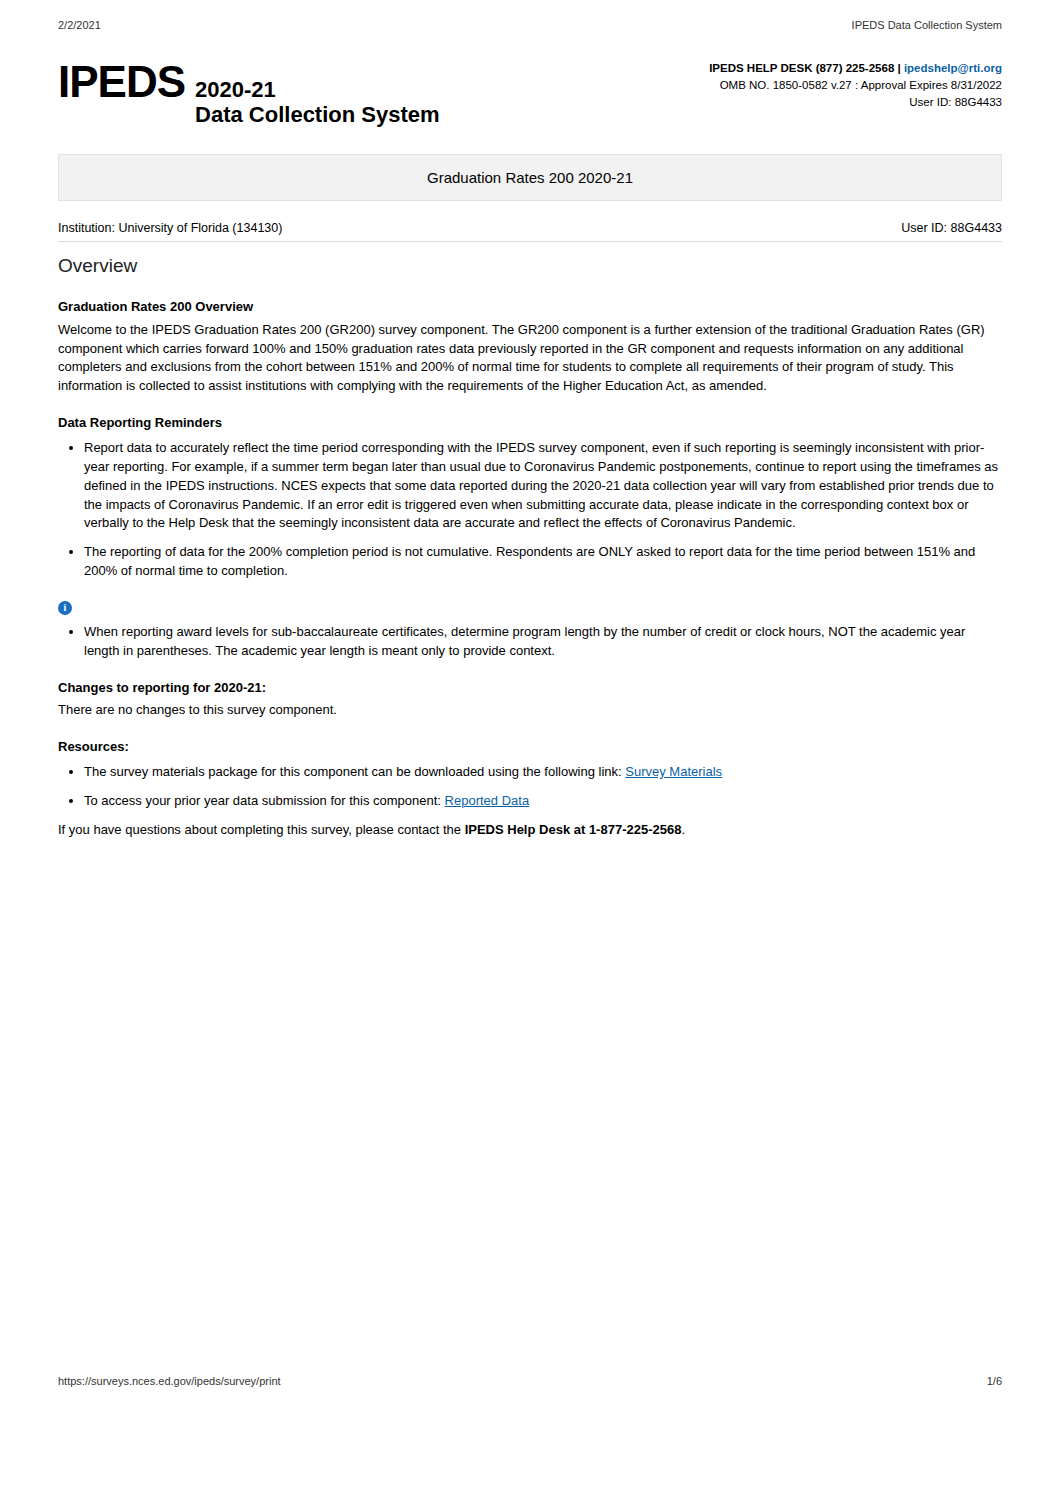2/2/2021
IPEDS Data Collection System
IPEDS
2020-21 Data Collection System
IPEDS HELP DESK (877) 225-2568 | ipedshelp@rti.org
OMB NO. 1850-0582 v.27 : Approval Expires 8/31/2022
User ID: 88G4433
Graduation Rates 200 2020-21
Institution: University of Florida (134130)
User ID: 88G4433
Overview
Graduation Rates 200 Overview
Welcome to the IPEDS Graduation Rates 200 (GR200) survey component. The GR200 component is a further extension of the traditional Graduation Rates (GR) component which carries forward 100% and 150% graduation rates data previously reported in the GR component and requests information on any additional completers and exclusions from the cohort between 151% and 200% of normal time for students to complete all requirements of their program of study. This information is collected to assist institutions with complying with the requirements of the Higher Education Act, as amended.
Data Reporting Reminders
Report data to accurately reflect the time period corresponding with the IPEDS survey component, even if such reporting is seemingly inconsistent with prior-year reporting. For example, if a summer term began later than usual due to Coronavirus Pandemic postponements, continue to report using the timeframes as defined in the IPEDS instructions. NCES expects that some data reported during the 2020-21 data collection year will vary from established prior trends due to the impacts of Coronavirus Pandemic. If an error edit is triggered even when submitting accurate data, please indicate in the corresponding context box or verbally to the Help Desk that the seemingly inconsistent data are accurate and reflect the effects of Coronavirus Pandemic.
The reporting of data for the 200% completion period is not cumulative. Respondents are ONLY asked to report data for the time period between 151% and 200% of normal time to completion.
i
When reporting award levels for sub-baccalaureate certificates, determine program length by the number of credit or clock hours, NOT the academic year length in parentheses. The academic year length is meant only to provide context.
Changes to reporting for 2020-21:
There are no changes to this survey component.
Resources:
The survey materials package for this component can be downloaded using the following link: Survey Materials
To access your prior year data submission for this component: Reported Data
If you have questions about completing this survey, please contact the IPEDS Help Desk at 1-877-225-2568.
https://surveys.nces.ed.gov/ipeds/survey/print
1/6